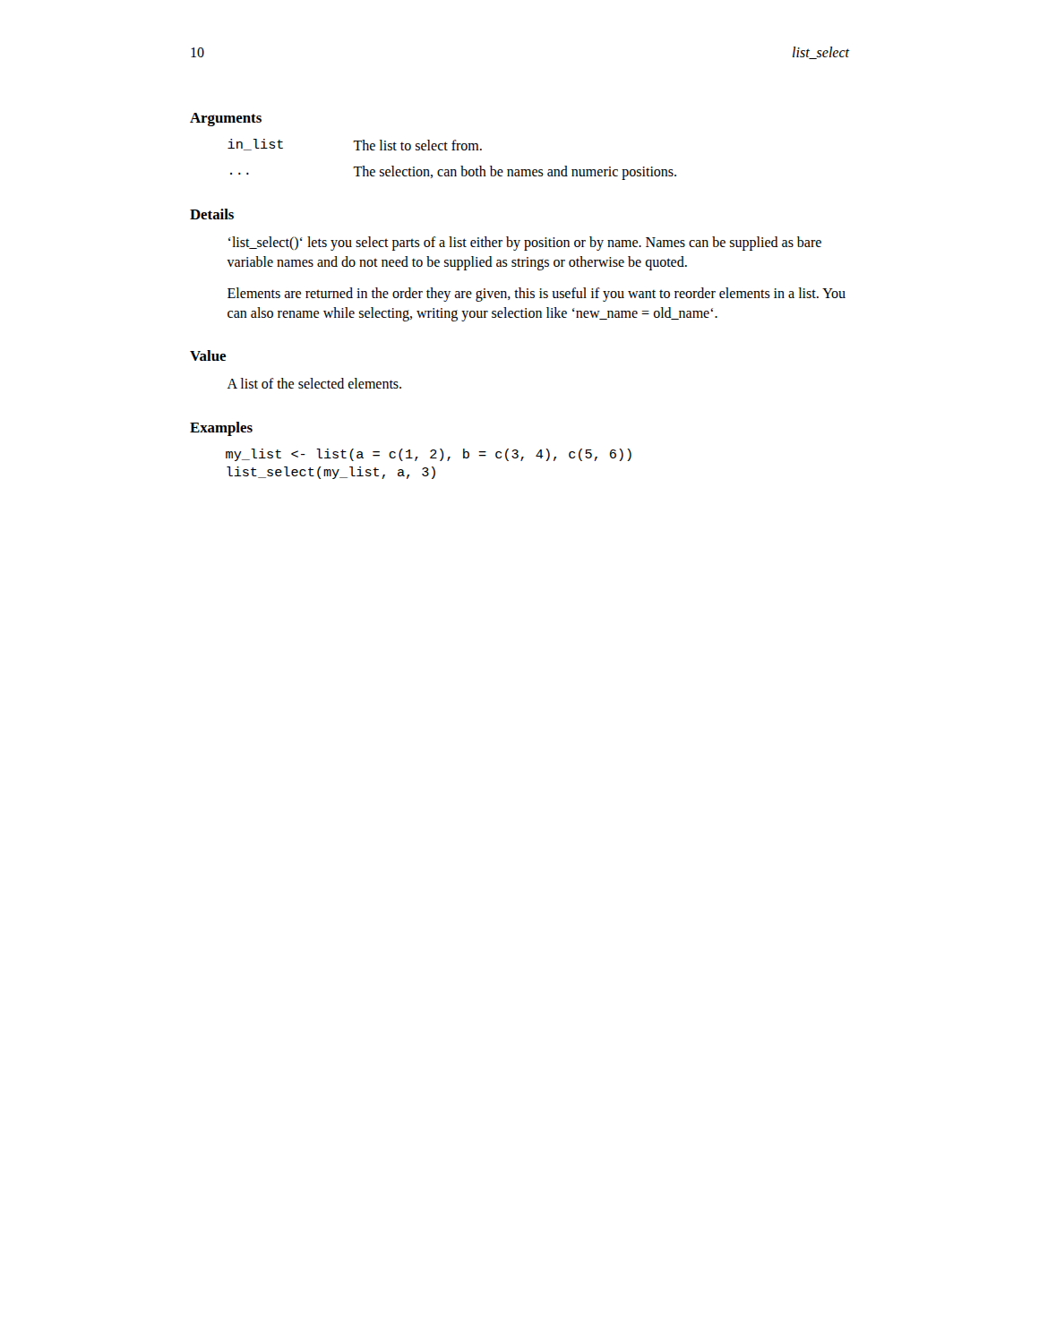10 list_select
Arguments
in_list
The list to select from.
...
The selection, can both be names and numeric positions.
Details
‘list_select()‘ lets you select parts of a list either by position or by name. Names can be supplied as bare variable names and do not need to be supplied as strings or otherwise be quoted.
Elements are returned in the order they are given, this is useful if you want to reorder elements in a list. You can also rename while selecting, writing your selection like ‘new_name = old_name‘.
Value
A list of the selected elements.
Examples
my_list <- list(a = c(1, 2), b = c(3, 4), c(5, 6))
list_select(my_list, a, 3)